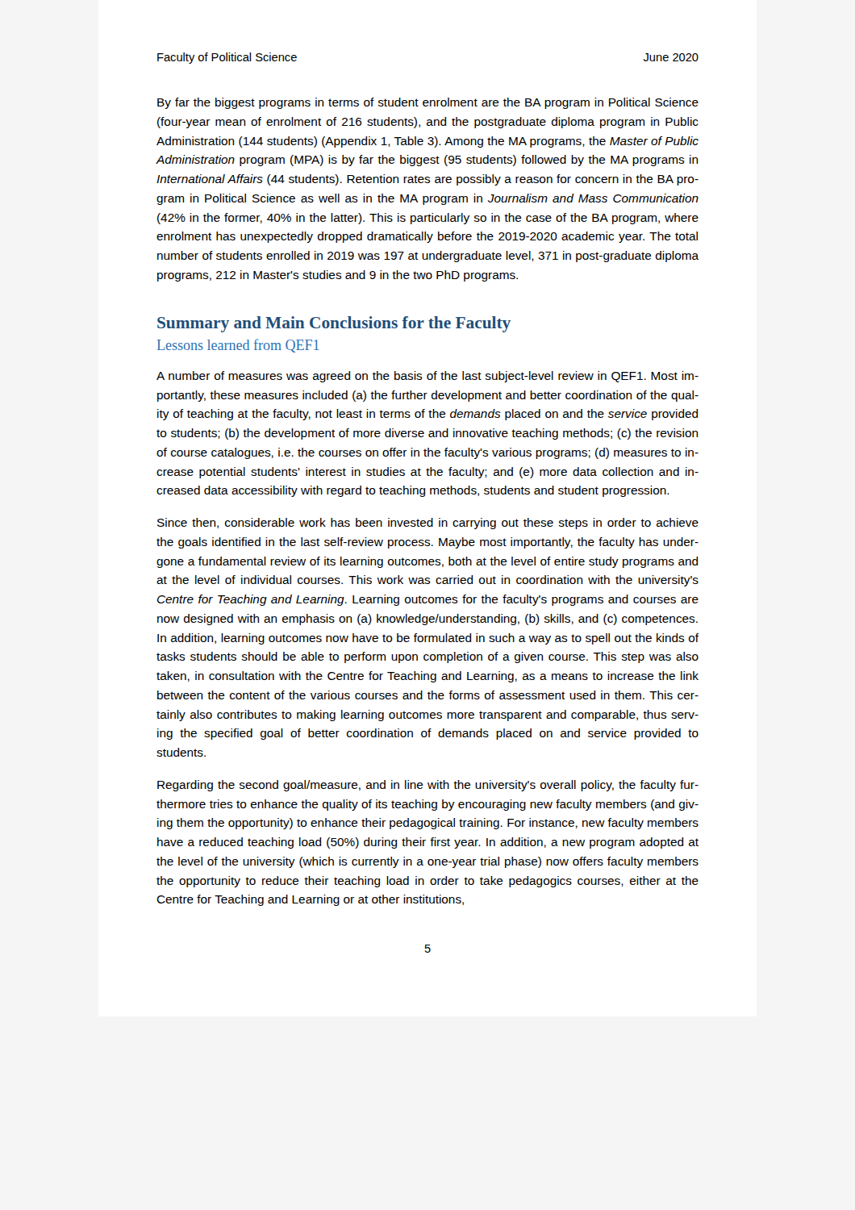Faculty of Political Science June 2020
By far the biggest programs in terms of student enrolment are the BA program in Political Science (four-year mean of enrolment of 216 students), and the postgraduate diploma program in Public Administration (144 students) (Appendix 1, Table 3). Among the MA programs, the Master of Public Administration program (MPA) is by far the biggest (95 students) followed by the MA programs in International Affairs (44 students). Retention rates are possibly a reason for concern in the BA program in Political Science as well as in the MA program in Journalism and Mass Communication (42% in the former, 40% in the latter). This is particularly so in the case of the BA program, where enrolment has unexpectedly dropped dramatically before the 2019-2020 academic year. The total number of students enrolled in 2019 was 197 at undergraduate level, 371 in post-graduate diploma programs, 212 in Master's studies and 9 in the two PhD programs.
Summary and Main Conclusions for the Faculty
Lessons learned from QEF1
A number of measures was agreed on the basis of the last subject-level review in QEF1. Most importantly, these measures included (a) the further development and better coordination of the quality of teaching at the faculty, not least in terms of the demands placed on and the service provided to students; (b) the development of more diverse and innovative teaching methods; (c) the revision of course catalogues, i.e. the courses on offer in the faculty's various programs; (d) measures to increase potential students' interest in studies at the faculty; and (e) more data collection and increased data accessibility with regard to teaching methods, students and student progression.
Since then, considerable work has been invested in carrying out these steps in order to achieve the goals identified in the last self-review process. Maybe most importantly, the faculty has undergone a fundamental review of its learning outcomes, both at the level of entire study programs and at the level of individual courses. This work was carried out in coordination with the university's Centre for Teaching and Learning. Learning outcomes for the faculty's programs and courses are now designed with an emphasis on (a) knowledge/understanding, (b) skills, and (c) competences. In addition, learning outcomes now have to be formulated in such a way as to spell out the kinds of tasks students should be able to perform upon completion of a given course. This step was also taken, in consultation with the Centre for Teaching and Learning, as a means to increase the link between the content of the various courses and the forms of assessment used in them. This certainly also contributes to making learning outcomes more transparent and comparable, thus serving the specified goal of better coordination of demands placed on and service provided to students.
Regarding the second goal/measure, and in line with the university's overall policy, the faculty furthermore tries to enhance the quality of its teaching by encouraging new faculty members (and giving them the opportunity) to enhance their pedagogical training. For instance, new faculty members have a reduced teaching load (50%) during their first year. In addition, a new program adopted at the level of the university (which is currently in a one-year trial phase) now offers faculty members the opportunity to reduce their teaching load in order to take pedagogics courses, either at the Centre for Teaching and Learning or at other institutions,
5